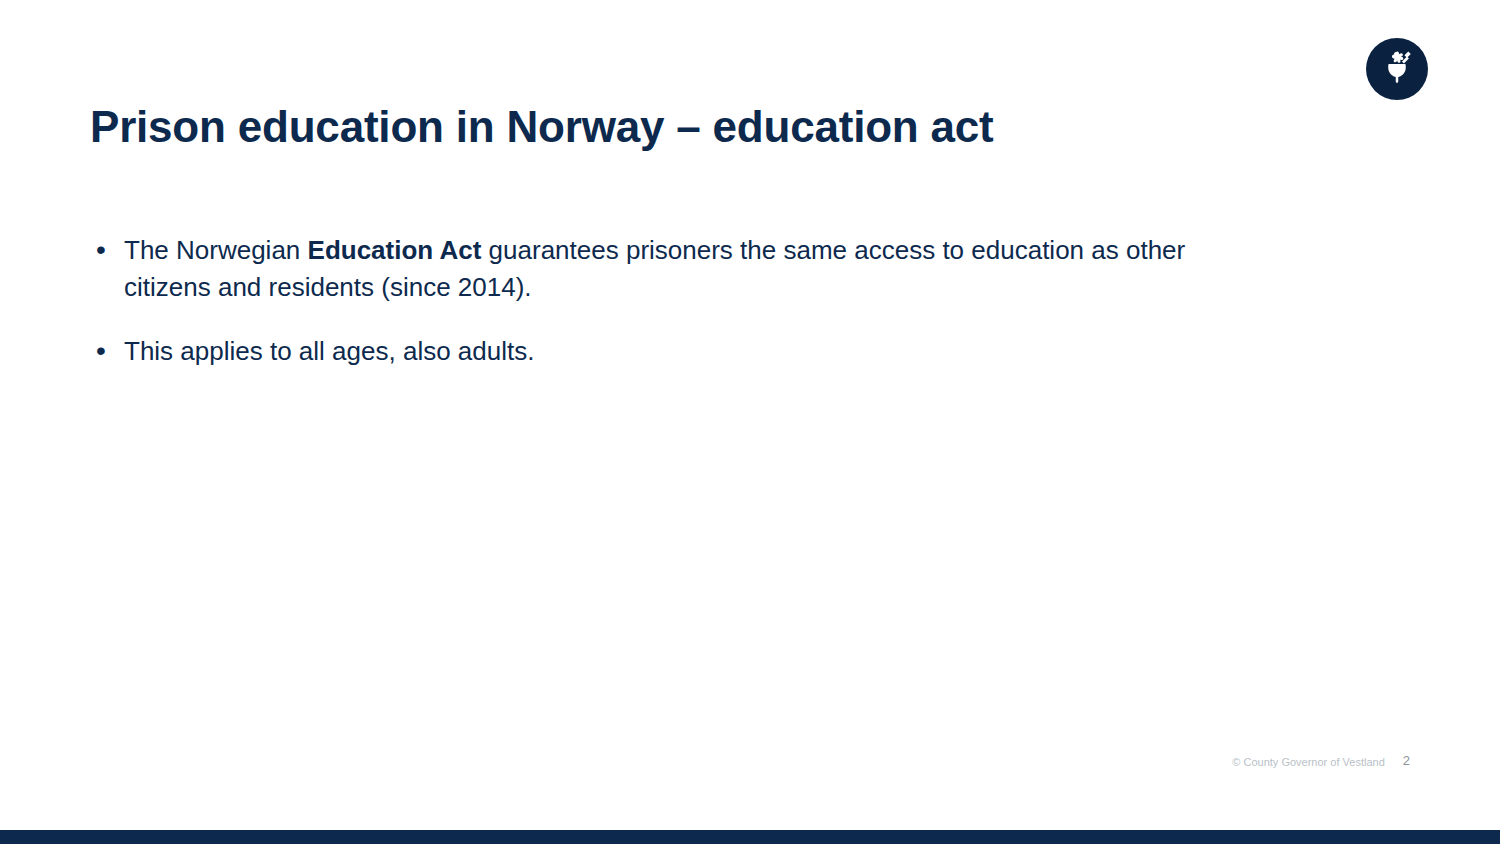Prison education in Norway – education act
The Norwegian Education Act guarantees prisoners the same access to education as other citizens and residents (since 2014).
This applies to all ages, also adults.
© County Governor of Vestland 2